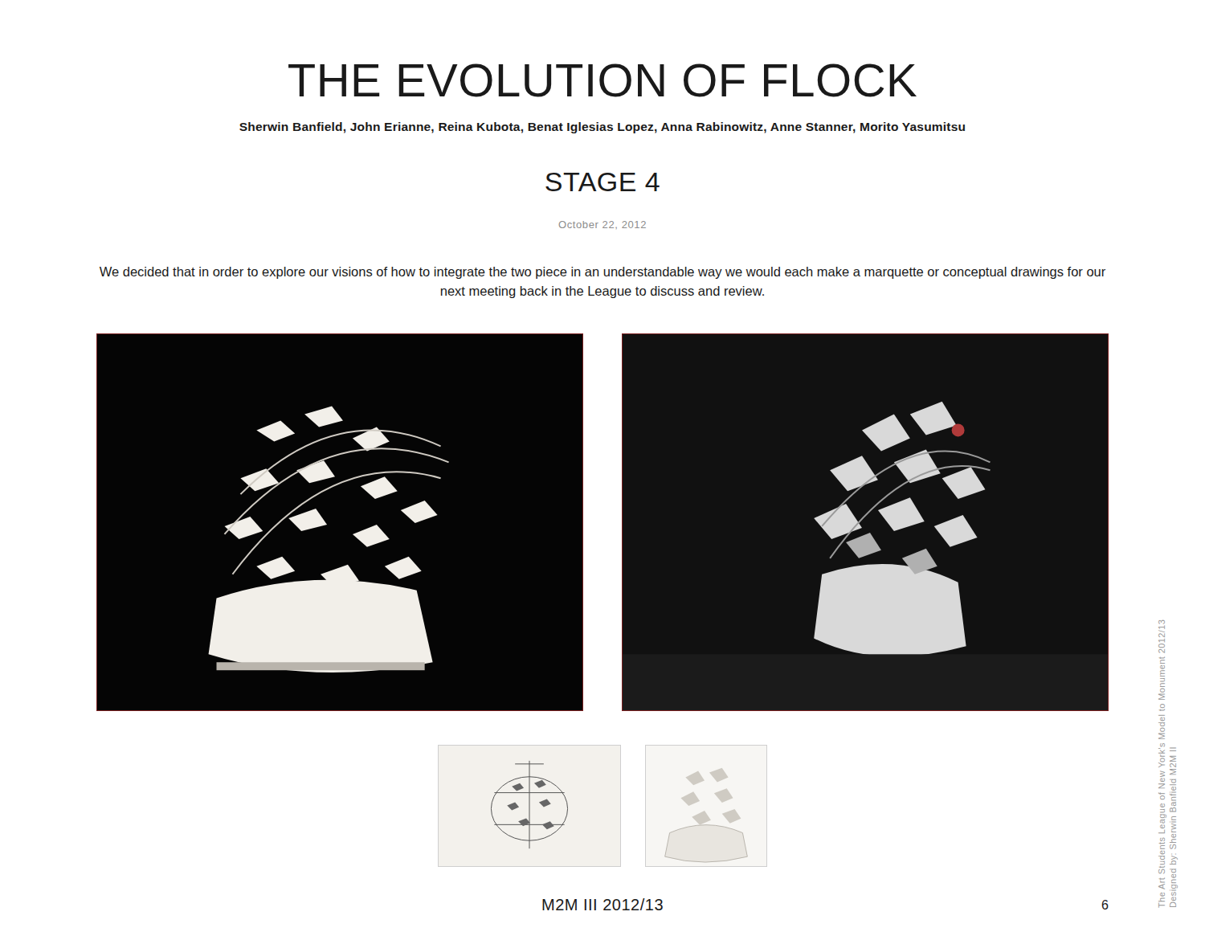THE EVOLUTION OF FLOCK
Sherwin Banfield, John Erianne, Reina Kubota, Benat Iglesias Lopez, Anna Rabinowitz, Anne Stanner, Morito Yasumitsu
STAGE 4
October 22, 2012
We decided that in order to explore our visions of how to integrate the two piece in an understandable way we would each make a marquette or conceptual drawings for our next meeting back in the League to discuss and review.
M2M III 2012/13
6
The Art Students League of New York's Model to Monument 2012/13 Designed by: Sherwin Banfield M2M II